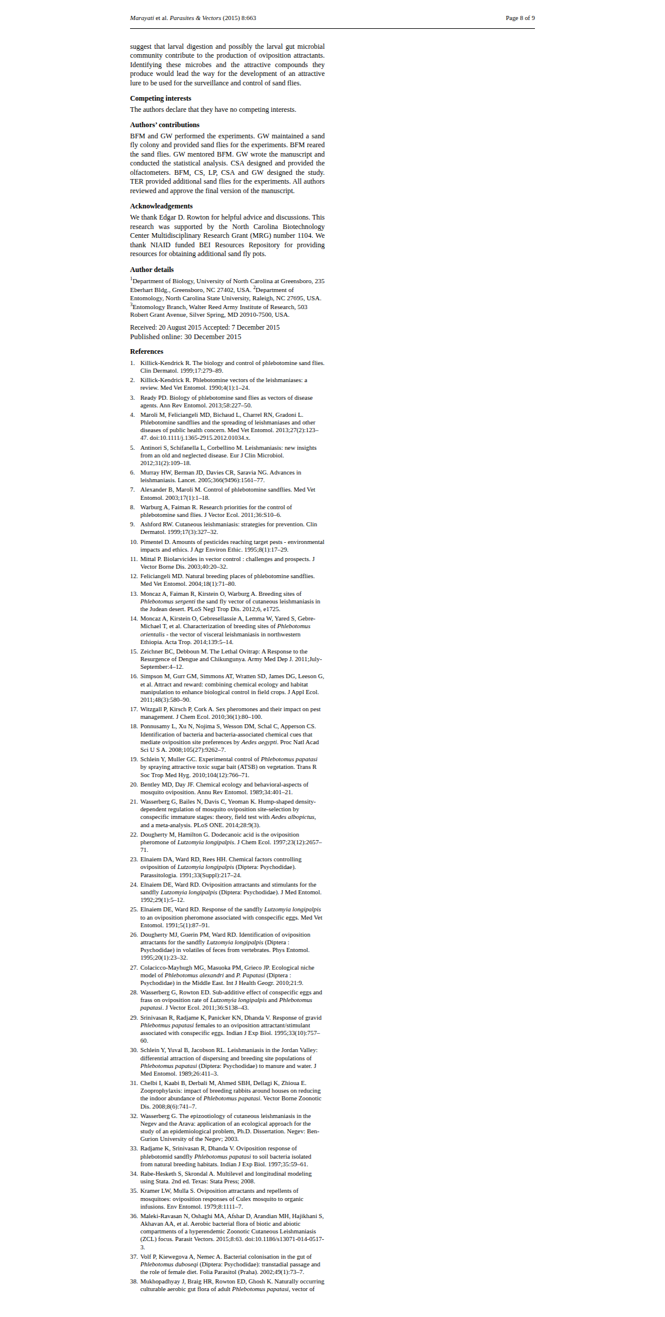Marayati et al. Parasites & Vectors (2015) 8:663
Page 8 of 9
suggest that larval digestion and possibly the larval gut microbial community contribute to the production of oviposition attractants. Identifying these microbes and the attractive compounds they produce would lead the way for the development of an attractive lure to be used for the surveillance and control of sand flies.
Competing interests
The authors declare that they have no competing interests.
Authors’ contributions
BFM and GW performed the experiments. GW maintained a sand fly colony and provided sand flies for the experiments. BFM reared the sand flies. GW mentored BFM. GW wrote the manuscript and conducted the statistical analysis. CSA designed and provided the olfactometers. BFM, CS, LP, CSA and GW designed the study. TER provided additional sand flies for the experiments. All authors reviewed and approve the final version of the manuscript.
Acknowleadgements
We thank Edgar D. Rowton for helpful advice and discussions. This research was supported by the North Carolina Biotechnology Center Multidisciplinary Research Grant (MRG) number 1104. We thank NIAID funded BEI Resources Repository for providing resources for obtaining additional sand fly pots.
Author details
1Department of Biology, University of North Carolina at Greensboro, 235 Eberhart Bldg., Greensboro, NC 27402, USA. 2Department of Entomology, North Carolina State University, Raleigh, NC 27695, USA. 3Entomology Branch, Walter Reed Army Institute of Research, 503 Robert Grant Avenue, Silver Spring, MD 20910-7500, USA.
Received: 20 August 2015 Accepted: 7 December 2015
Published online: 30 December 2015
References
Killick-Kendrick R. The biology and control of phlebotomine sand flies. Clin Dermatol. 1999;17:279–89.
Killick-Kendrick R. Phlebotomine vectors of the leishmaniases: a review. Med Vet Entomol. 1990;4(1):1–24.
Ready PD. Biology of phlebotomine sand flies as vectors of disease agents. Ann Rev Entomol. 2013;58:227–50.
Maroli M, Feliciangeli MD, Bichaud L, Charrel RN, Gradoni L. Phlebotomine sandflies and the spreading of leishmaniases and other diseases of public health concern. Med Vet Entomol. 2013;27(2):123–47. doi:10.1111/j.1365-2915.2012.01034.x.
Antinori S, Schifanella L, Corbellino M. Leishmaniasis: new insights from an old and neglected disease. Eur J Clin Microbiol. 2012;31(2):109–18.
Murray HW, Berman JD, Davies CR, Saravia NG. Advances in leishmaniasis. Lancet. 2005;366(9496):1561–77.
Alexander B, Maroli M. Control of phlebotomine sandflies. Med Vet Entomol. 2003;17(1):1–18.
Warburg A, Faiman R. Research priorities for the control of phlebotomine sand flies. J Vector Ecol. 2011;36:S10–6.
Ashford RW. Cutaneous leishmaniasis: strategies for prevention. Clin Dermatol. 1999;17(3):327–32.
Pimentel D. Amounts of pesticides reaching target pests - environmental impacts and ethics. J Agr Environ Ethic. 1995;8(1):17–29.
Mittal P. Biolarvicides in vector control : challenges and prospects. J Vector Borne Dis. 2003;40:20–32.
Feliciangeli MD. Natural breeding places of phlebotomine sandflies. Med Vet Entomol. 2004;18(1):71–80.
Moncaz A, Faiman R, Kirstein O, Warburg A. Breeding sites of Phlebotomus sergenti the sand fly vector of cutaneous leishmaniasis in the Judean desert. PLoS Negl Trop Dis. 2012;6, e1725.
Moncaz A, Kirstein O, Gebresellassie A, Lemma W, Yared S, Gebre-Michael T, et al. Characterization of breeding sites of Phlebotomus orientalis - the vector of visceral leishmaniasis in northwestern Ethiopia. Acta Trop. 2014;139:5–14.
Zeichner BC, Debboun M. The Lethal Ovitrap: A Response to the Resurgence of Dengue and Chikungunya. Army Med Dep J. 2011;July-September:4–12.
Simpson M, Gurr GM, Simmons AT, Wratten SD, James DG, Leeson G, et al. Attract and reward: combining chemical ecology and habitat manipulation to enhance biological control in field crops. J Appl Ecol. 2011;48(3):580–90.
Witzgall P, Kirsch P, Cork A. Sex pheromones and their impact on pest management. J Chem Ecol. 2010;36(1):80–100.
Ponnusamy L, Xu N, Nojima S, Wesson DM, Schal C, Apperson CS. Identification of bacteria and bacteria-associated chemical cues that mediate oviposition site preferences by Aedes aegypti. Proc Natl Acad Sci U S A. 2008;105(27):9262–7.
Schlein Y, Muller GC. Experimental control of Phlebotomus papatasi by spraying attractive toxic sugar bait (ATSB) on vegetation. Trans R Soc Trop Med Hyg. 2010;104(12):766–71.
Bentley MD, Day JF. Chemical ecology and behavioral-aspects of mosquito oviposition. Annu Rev Entomol. 1989;34:401–21.
Wasserberg G, Bailes N, Davis C, Yeoman K. Hump-shaped density-dependent regulation of mosquito oviposition site-selection by conspecific immature stages: theory, field test with Aedes albopictus, and a meta-analysis. PLoS ONE. 2014;28:9(3).
Dougherty M, Hamilton G. Dodecanoic acid is the oviposition pheromone of Lutzomyia longipalpis. J Chem Ecol. 1997;23(12):2657–71.
Elnaiem DA, Ward RD, Rees HH. Chemical factors controlling oviposition of Lutzomyia longipalpis (Diptera: Psychodidae). Parassitologia. 1991;33(Suppl):217–24.
Elnaiem DE, Ward RD. Oviposition attractants and stimulants for the sandfly Lutzomyia longipalpis (Diptera: Psychodidae). J Med Entomol. 1992;29(1):5–12.
Elnaiem DE, Ward RD. Response of the sandfly Lutzomyia longipalpis to an oviposition pheromone associated with conspecific eggs. Med Vet Entomol. 1991;5(1):87–91.
Dougherty MJ, Guerin PM, Ward RD. Identification of oviposition attractants for the sandfly Lutzomyia longipalpis (Diptera : Psychodidae) in volatiles of feces from vertebrates. Phys Entomol. 1995;20(1):23–32.
Colacicco-Mayhugh MG, Masuoka PM, Grieco JP. Ecological niche model of Phlebotomus alexandri and P. Papatasi (Diptera : Psychodidae) in the Middle East. Int J Health Geogr. 2010;21:9.
Wasserberg G, Rowton ED. Sub-additive effect of conspecific eggs and frass on oviposition rate of Lutzomyia longipalpis and Phlebotomus papatasi. J Vector Ecol. 2011;36:S138–43.
Srinivasan R, Radjame K, Panicker KN, Dhanda V. Response of gravid Phlebotmus papatasi females to an oviposition attractant/stimulant associated with conspecific eggs. Indian J Exp Biol. 1995;33(10):757–60.
Schlein Y, Yuval B, Jacobson RL. Leishmaniasis in the Jordan Valley: differential attraction of dispersing and breeding site populations of Phlebotomus papatasi (Diptera: Psychodidae) to manure and water. J Med Entomol. 1989;26:411–3.
Chelbi I, Kaabi B, Derbali M, Ahmed SBH, Dellagi K, Zhioua E. Zooprophylaxis: impact of breeding rabbits around houses on reducing the indoor abundance of Phlebotomus papatasi. Vector Borne Zoonotic Dis. 2008;8(6):741–7.
Wasserberg G. The epizootiology of cutaneous leishmaniasis in the Negev and the Arava: application of an ecological approach for the study of an epidemiological problem, Ph.D. Dissertation. Negev: Ben-Gurion University of the Negev; 2003.
Radjame K, Srinivasan R, Dhanda V. Oviposition response of phlebotomid sandfly Phlebotomus papatasi to soil bacteria isolated from natural breeding habitats. Indian J Exp Biol. 1997;35:59–61.
Rabe-Hesketh S, Skrondal A. Multilevel and longitudinal modeling using Stata. 2nd ed. Texas: Stata Press; 2008.
Kramer LW, Mulla S. Oviposition attractants and repellents of mosquitoes: oviposition responses of Culex mosquito to organic infusions. Env Entomol. 1979;8:1111–7.
Maleki-Ravasan N, Oshaghi MA, Afshar D, Arandian MH, Hajikhani S, Akhavan AA, et al. Aerobic bacterial flora of biotic and abiotic compartments of a hyperendemic Zoonotic Cutaneous Leishmaniasis (ZCL) focus. Parasit Vectors. 2015;8:63. doi:10.1186/s13071-014-0517-3.
Volf P, Kiewegova A, Nemec A. Bacterial colonisation in the gut of Phlebotomus duboseqi (Diptera: Psychodidae): transtadial passage and the role of female diet. Folia Parasitol (Praha). 2002;49(1):73–7.
Mukhopadhyay J, Braig HR, Rowton ED, Ghosh K. Naturally occurring culturable aerobic gut flora of adult Phlebotomus papatasi, vector of